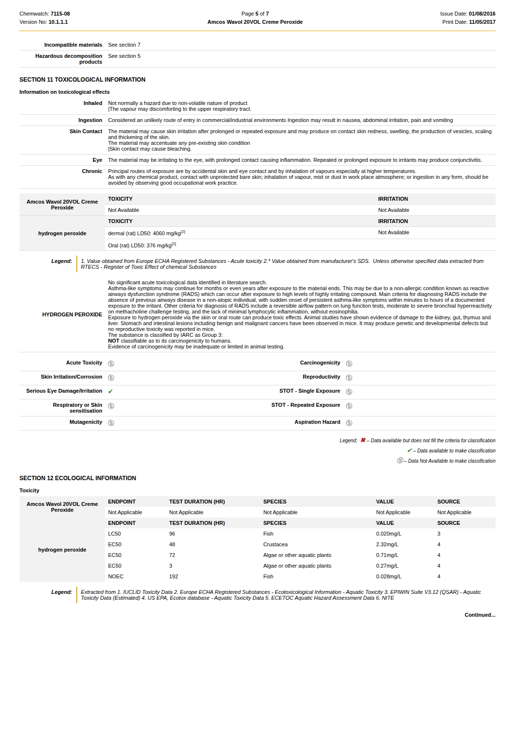Chemwatch: 7115-08
Version No: 10.1.1.1
Issue Date: 01/08/2016
Print Date: 11/05/2017
Page 5 of 7
Amcos Wavol 20VOL Creme Peroxide
| Incompatible materials | See section 7 |
| Hazardous decomposition products | See section 5 |
SECTION 11 TOXICOLOGICAL INFORMATION
Information on toxicological effects
| Inhaled | Not normally a hazard due to non-volatile nature of product /The vapour may discomforting to the upper respiratory tract. |
| Ingestion | Considered an unlikely route of entry in commercial/industrial environments Ingestion may result in nausea, abdominal irritation, pain and vomiting |
| Skin Contact | The material may cause skin irritation after prolonged or repeated exposure and may produce on contact skin redness, swelling, the production of vesicles, scaling and thickening of the skin. The material may accentuate any pre-existing skin condition /Skin contact may cause bleaching. |
| Eye | The material may be irritating to the eye, with prolonged contact causing inflammation. Repeated or prolonged exposure to irritants may produce conjunctivitis. |
| Chronic | Principal routes of exposure are by accidental skin and eye contact and by inhalation of vapours especially at higher temperatures. As with any chemical product, contact with unprotected bare skin; inhalation of vapour, mist or dust in work place atmosphere; or ingestion in any form, should be avoided by observing good occupational work practice. |
| Amcos Wavol 20VOL Creme Peroxide | TOXICITY | IRRITATION |
| Not Available | Not Available |
| hydrogen peroxide | TOXICITY | IRRITATION |
| dermal (rat) LD50: 4060 mg/kg [2] | Not Available |
| Oral (rat) LD50: 376 mg/kg [2] | |
| Legend: | 1. Value obtained from Europe ECHA Registered Substances - Acute toxicity 2.* Value obtained from manufacturer's SDS. Unless otherwise specified data extracted from RTECS - Register of Toxic Effect of chemical Substances |
| HYDROGEN PEROXIDE | No significant acute toxicological data identified in literature search. Asthma-like symptoms may continue for months or even years after exposure to the material ends. This may be due to a non-allergic condition known as reactive airways dysfunction syndrome (RADS) which can occur after exposure to high levels of highly irritating compound. Main criteria for diagnosing RADS include the absence of previous airways disease in a non-atopic individual, with sudden onset of persistent asthma-like symptoms within minutes to hours of a documented exposure to the irritant. Other criteria for diagnosis of RADS include a reversible airflow pattern on lung function tests, moderate to severe bronchial hyperreactivity on methacholine challenge testing, and the lack of minimal lymphocytic inflammation, without eosinophilia. Exposure to hydrogen peroxide via the skin or oral route can produce toxic effects. Animal studies have shown evidence of damage to the kidney, gut, thymus and liver. Stomach and intestinal lesions including benign and malignant cancers have been observed in mice. It may produce genetic and developmental defects but no reproductive toxicity was reported in mice. The substance is classified by IARC as Group 3: NOT classifiable as to its carcinogenicity to humans. Evidence of carcinogenicity may be inadequate or limited in animal testing. |
| Acute Toxicity | Ⓢ | Carcinogenicity | Ⓢ |
| Skin Irritation/Corrosion | Ⓢ | Reproductivity | Ⓢ |
| Serious Eye Damage/Irritation | ✔ | STOT - Single Exposure | Ⓢ |
| Respiratory or Skin sensitisation | Ⓢ | STOT - Repeated Exposure | Ⓢ |
| Mutagenicity | Ⓢ | Aspiration Hazard | Ⓢ |
Legend: ✖ – Data available but does not fill the criteria for classification
✔ – Data available to make classification
Ⓢ – Data Not Available to make classification
SECTION 12 ECOLOGICAL INFORMATION
Toxicity
| Amcos Wavol 20VOL Creme Peroxide | ENDPOINT | TEST DURATION (HR) | SPECIES | VALUE | SOURCE |
| Not Applicable | Not Applicable | Not Applicable | Not Applicable | Not Applicable |
| hydrogen peroxide | ENDPOINT | TEST DURATION (HR) | SPECIES | VALUE | SOURCE |
| LC50 | 96 | Fish | 0.020mg/L | 3 |
| EC50 | 48 | Crustacea | 2.32mg/L | 4 |
| EC50 | 72 | Algae or other aquatic plants | 0.71mg/L | 4 |
| EC50 | 3 | Algae or other aquatic plants | 0.27mg/L | 4 |
| NOEC | 192 | Fish | 0.028mg/L | 4 |
| Legend: | Extracted from 1. IUCLID Toxicity Data 2. Europe ECHA Registered Substances - Ecotoxicological Information - Aquatic Toxicity 3. EPIWIN Suite V3.12 (QSAR) - Aquatic Toxicity Data (Estimated) 4. US EPA, Ecotox database - Aquatic Toxicity Data 5. ECETOC Aquatic Hazard Assessment Data 6. NITE |
Continued...